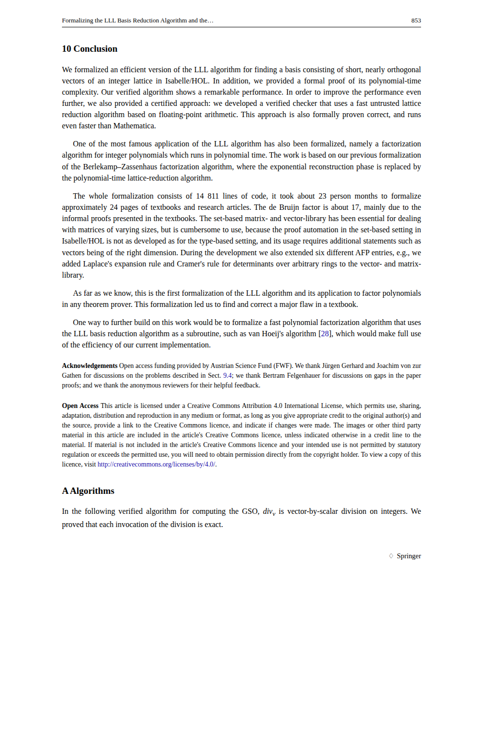Formalizing the LLL Basis Reduction Algorithm and the… 853
10 Conclusion
We formalized an efficient version of the LLL algorithm for finding a basis consisting of short, nearly orthogonal vectors of an integer lattice in Isabelle/HOL. In addition, we provided a formal proof of its polynomial-time complexity. Our verified algorithm shows a remarkable performance. In order to improve the performance even further, we also provided a certified approach: we developed a verified checker that uses a fast untrusted lattice reduction algorithm based on floating-point arithmetic. This approach is also formally proven correct, and runs even faster than Mathematica.
One of the most famous application of the LLL algorithm has also been formalized, namely a factorization algorithm for integer polynomials which runs in polynomial time. The work is based on our previous formalization of the Berlekamp–Zassenhaus factorization algorithm, where the exponential reconstruction phase is replaced by the polynomial-time lattice-reduction algorithm.
The whole formalization consists of 14 811 lines of code, it took about 23 person months to formalize approximately 24 pages of textbooks and research articles. The de Bruijn factor is about 17, mainly due to the informal proofs presented in the textbooks. The set-based matrix- and vector-library has been essential for dealing with matrices of varying sizes, but is cumbersome to use, because the proof automation in the set-based setting in Isabelle/HOL is not as developed as for the type-based setting, and its usage requires additional statements such as vectors being of the right dimension. During the development we also extended six different AFP entries, e.g., we added Laplace's expansion rule and Cramer's rule for determinants over arbitrary rings to the vector- and matrix-library.
As far as we know, this is the first formalization of the LLL algorithm and its application to factor polynomials in any theorem prover. This formalization led us to find and correct a major flaw in a textbook.
One way to further build on this work would be to formalize a fast polynomial factorization algorithm that uses the LLL basis reduction algorithm as a subroutine, such as van Hoeij's algorithm [28], which would make full use of the efficiency of our current implementation.
Acknowledgements Open access funding provided by Austrian Science Fund (FWF). We thank Jürgen Gerhard and Joachim von zur Gathen for discussions on the problems described in Sect. 9.4; we thank Bertram Felgenhauer for discussions on gaps in the paper proofs; and we thank the anonymous reviewers for their helpful feedback.
Open Access This article is licensed under a Creative Commons Attribution 4.0 International License, which permits use, sharing, adaptation, distribution and reproduction in any medium or format, as long as you give appropriate credit to the original author(s) and the source, provide a link to the Creative Commons licence, and indicate if changes were made. The images or other third party material in this article are included in the article's Creative Commons licence, unless indicated otherwise in a credit line to the material. If material is not included in the article's Creative Commons licence and your intended use is not permitted by statutory regulation or exceeds the permitted use, you will need to obtain permission directly from the copyright holder. To view a copy of this licence, visit http://creativecommons.org/licenses/by/4.0/.
A Algorithms
In the following verified algorithm for computing the GSO, divv is vector-by-scalar division on integers. We proved that each invocation of the division is exact.
♢ Springer